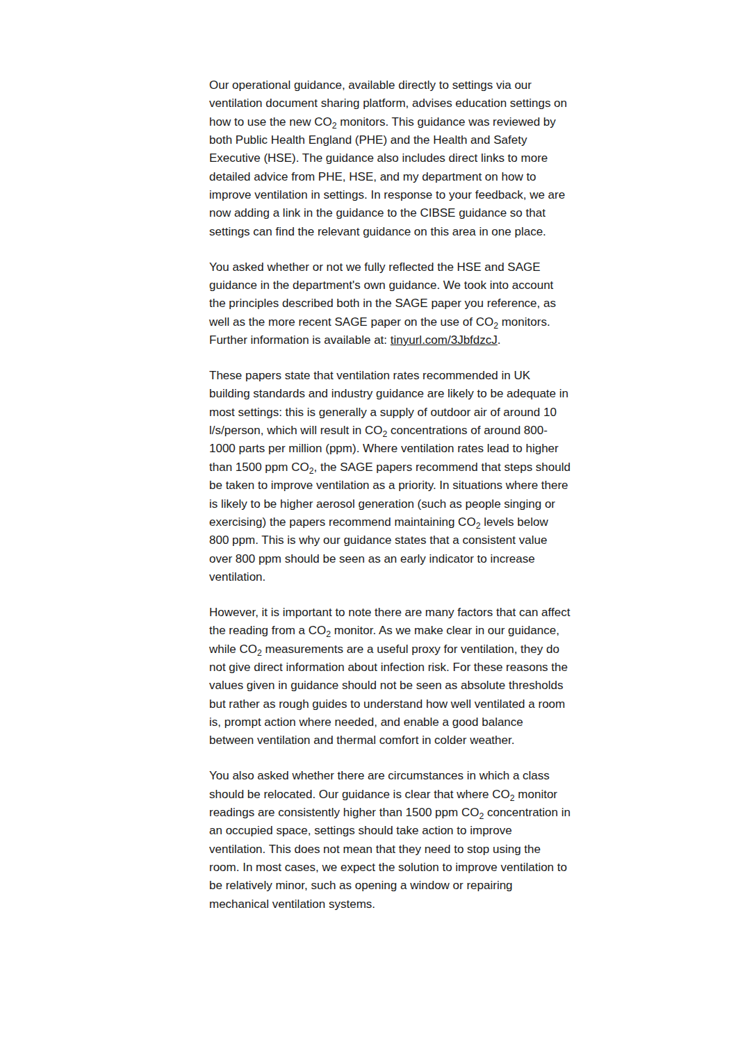Our operational guidance, available directly to settings via our ventilation document sharing platform, advises education settings on how to use the new CO2 monitors. This guidance was reviewed by both Public Health England (PHE) and the Health and Safety Executive (HSE). The guidance also includes direct links to more detailed advice from PHE, HSE, and my department on how to improve ventilation in settings. In response to your feedback, we are now adding a link in the guidance to the CIBSE guidance so that settings can find the relevant guidance on this area in one place.
You asked whether or not we fully reflected the HSE and SAGE guidance in the department's own guidance. We took into account the principles described both in the SAGE paper you reference, as well as the more recent SAGE paper on the use of CO2 monitors. Further information is available at: tinyurl.com/3JbfdzcJ.
These papers state that ventilation rates recommended in UK building standards and industry guidance are likely to be adequate in most settings: this is generally a supply of outdoor air of around 10 l/s/person, which will result in CO2 concentrations of around 800-1000 parts per million (ppm). Where ventilation rates lead to higher than 1500 ppm CO2, the SAGE papers recommend that steps should be taken to improve ventilation as a priority. In situations where there is likely to be higher aerosol generation (such as people singing or exercising) the papers recommend maintaining CO2 levels below 800 ppm. This is why our guidance states that a consistent value over 800 ppm should be seen as an early indicator to increase ventilation.
However, it is important to note there are many factors that can affect the reading from a CO2 monitor. As we make clear in our guidance, while CO2 measurements are a useful proxy for ventilation, they do not give direct information about infection risk. For these reasons the values given in guidance should not be seen as absolute thresholds but rather as rough guides to understand how well ventilated a room is, prompt action where needed, and enable a good balance between ventilation and thermal comfort in colder weather.
You also asked whether there are circumstances in which a class should be relocated. Our guidance is clear that where CO2 monitor readings are consistently higher than 1500 ppm CO2 concentration in an occupied space, settings should take action to improve ventilation. This does not mean that they need to stop using the room. In most cases, we expect the solution to improve ventilation to be relatively minor, such as opening a window or repairing mechanical ventilation systems.